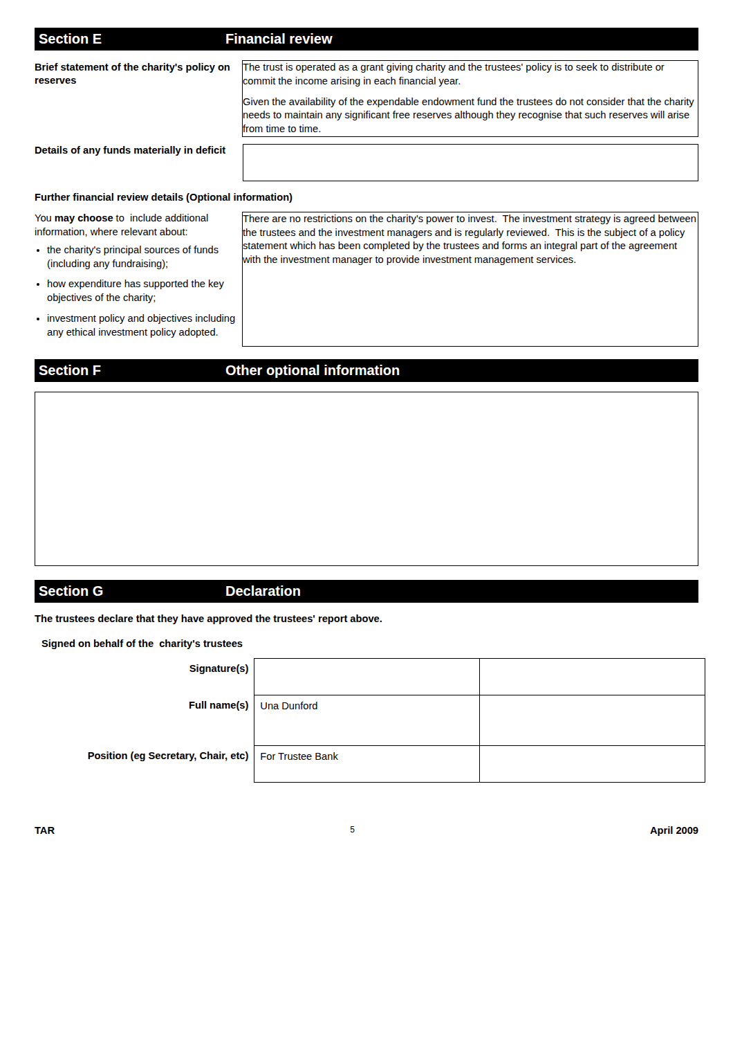Section E Financial review
| Brief statement of the charity's policy on reserves | The trust is operated as a grant giving charity and the trustees' policy is to seek to distribute or commit the income arising in each financial year. Given the availability of the expendable endowment fund the trustees do not consider that the charity needs to maintain any significant free reserves although they recognise that such reserves will arise from time to time. |
| Details of any funds materially in deficit | |
Further financial review details (Optional information)
| You may choose to include additional information, where relevant about: the charity's principal sources of funds (including any fundraising); how expenditure has supported the key objectives of the charity; investment policy and objectives including any ethical investment policy adopted. | There are no restrictions on the charity's power to invest. The investment strategy is agreed between the trustees and the investment managers and is regularly reviewed. This is the subject of a policy statement which has been completed by the trustees and forms an integral part of the agreement with the investment manager to provide investment management services. |
Section F Other optional information
Section G Declaration
The trustees declare that they have approved the trustees' report above.
Signed on behalf of the charity's trustees
| Signature(s) | | |
| Full name(s) | Una Dunford | |
| Position (eg Secretary, Chair, etc) | For Trustee Bank | |
TAR 5 April 2009